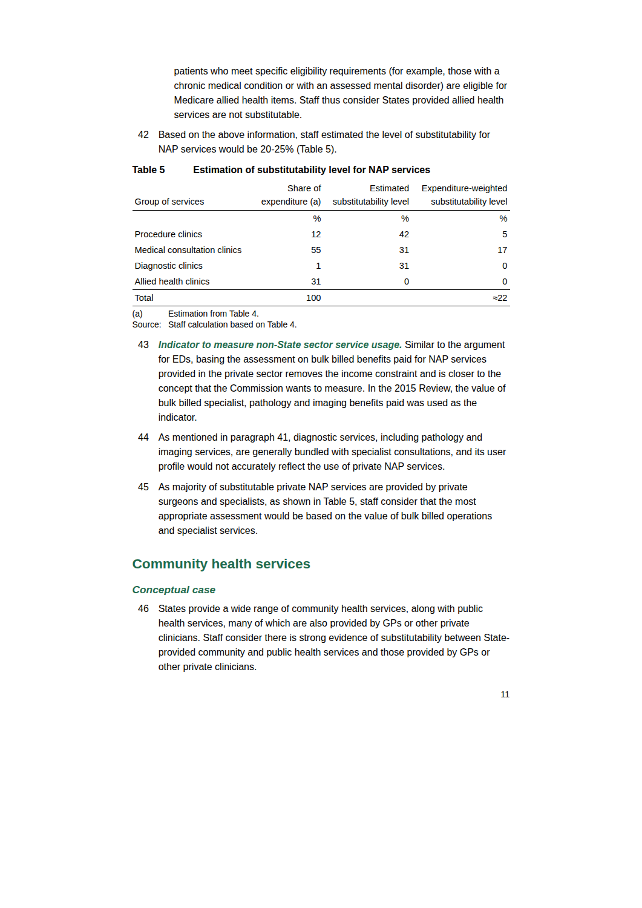patients who meet specific eligibility requirements (for example, those with a chronic medical condition or with an assessed mental disorder) are eligible for Medicare allied health items. Staff thus consider States provided allied health services are not substitutable.
42
Based on the above information, staff estimated the level of substitutability for NAP services would be 20-25% (Table 5).
Table 5
Estimation of substitutability level for NAP services
| Group of services | Share of expenditure (a) | Estimated substitutability level | Expenditure-weighted substitutability level |
| --- | --- | --- | --- |
| | % | % | % |
| Procedure clinics | 12 | 42 | 5 |
| Medical consultation clinics | 55 | 31 | 17 |
| Diagnostic clinics | 1 | 31 | 0 |
| Allied health clinics | 31 | 0 | 0 |
| Total | 100 | | ≈22 |
(a)
Estimation from Table 4.
Source:
Staff calculation based on Table 4.
43
Indicator to measure non-State sector service usage. Similar to the argument for EDs, basing the assessment on bulk billed benefits paid for NAP services provided in the private sector removes the income constraint and is closer to the concept that the Commission wants to measure. In the 2015 Review, the value of bulk billed specialist, pathology and imaging benefits paid was used as the indicator.
44
As mentioned in paragraph 41, diagnostic services, including pathology and imaging services, are generally bundled with specialist consultations, and its user profile would not accurately reflect the use of private NAP services.
45
As majority of substitutable private NAP services are provided by private surgeons and specialists, as shown in Table 5, staff consider that the most appropriate assessment would be based on the value of bulk billed operations and specialist services.
Community health services
Conceptual case
46
States provide a wide range of community health services, along with public health services, many of which are also provided by GPs or other private clinicians. Staff consider there is strong evidence of substitutability between State-provided community and public health services and those provided by GPs or other private clinicians.
11